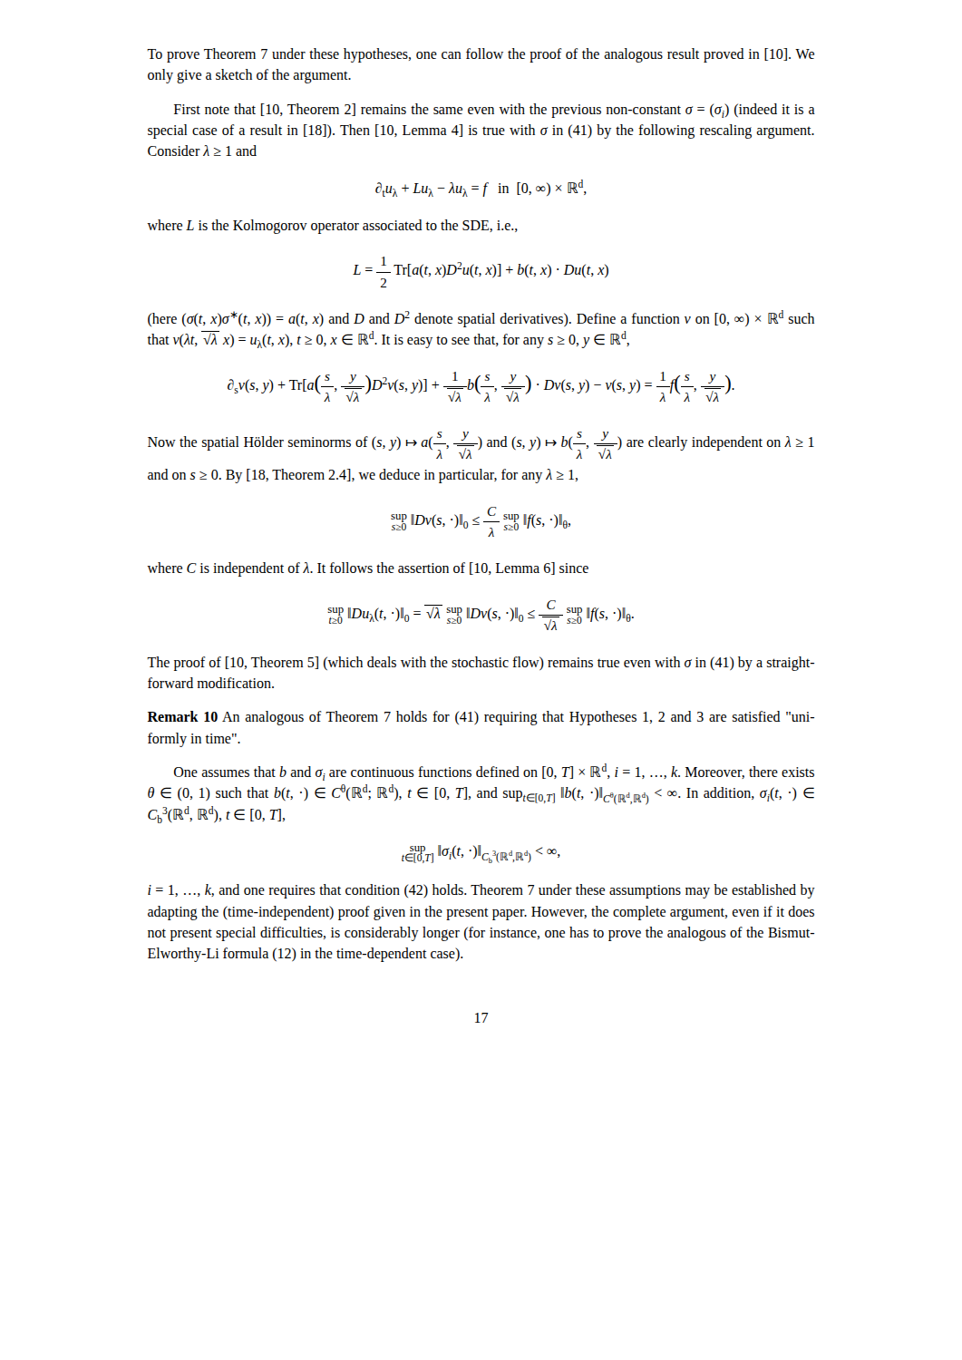To prove Theorem 7 under these hypotheses, one can follow the proof of the analogous result proved in [10]. We only give a sketch of the argument.
First note that [10, Theorem 2] remains the same even with the previous non-constant σ = (σi) (indeed it is a special case of a result in [18]). Then [10, Lemma 4] is true with σ in (41) by the following rescaling argument. Consider λ ≥ 1 and
∂tuλ + Luλ − λuλ = f in [0, ∞) × ℝd,
where L is the Kolmogorov operator associated to the SDE, i.e.,
L = 12 Tr[a(t, x)D2u(t, x)] + b(t, x) · Du(t, x)
(here (σ(t, x)σ∗(t, x)) = a(t, x) and D and D2 denote spatial derivatives). Define a function v on [0, ∞) × ℝd such that v(λt, √λ x) = uλ(t, x), t ≥ 0, x ∈ ℝd. It is easy to see that, for any s ≥ 0, y ∈ ℝd,
∂sv(s, y) + Tr[a(sλ, y√λ) D2v(s, y)] + 1√λ b(sλ, y√λ) · Dv(s, y) − v(s, y) = 1 λ f(sλ, y√λ).
Now the spatial Hölder seminorms of (s, y) ↦ a(sλ, y√λ) and (s, y) ↦ b(sλ, y√λ) are clearly independent on λ ≥ 1 and on s ≥ 0. By [18, Theorem 2.4], we deduce in particular, for any λ ≥ 1,
sup s≥0 ‖Dv(s, ·)‖0 ≤ Cλ sup s≥0 ‖f(s, ·)‖θ,
where C is independent of λ. It follows the assertion of [10, Lemma 6] since
sup t≥0 ‖Duλ(t, ·)‖0 = √λ sup s≥0 ‖Dv(s, ·)‖0 ≤ C√λ sup s≥0 ‖f(s, ·)‖θ.
The proof of [10, Theorem 5] (which deals with the stochastic flow) remains true even with σ in (41) by a straightforward modification.
Remark 10 An analogous of Theorem 7 holds for (41) requiring that Hypotheses 1, 2 and 3 are satisfied "uniformly in time".
One assumes that b and σi are continuous functions defined on [0, T] × ℝd, i = 1, …, k. Moreover, there exists θ ∈ (0, 1) such that b(t, ·) ∈ Cθ(ℝd; ℝd), t ∈ [0, T], and supt∈[0,T] ‖b(t, ·)‖Cθ(ℝd,ℝd) < ∞. In addition, σi(t, ·) ∈ Cb3(ℝd, ℝd), t ∈ [0, T],
sup t∈[0,T] ‖σi(t, ·)‖Cb3(ℝd,ℝd) < ∞,
i = 1, …, k, and one requires that condition (42) holds. Theorem 7 under these assumptions may be established by adapting the (time-independent) proof given in the present paper. However, the complete argument, even if it does not present special difficulties, is considerably longer (for instance, one has to prove the analogous of the Bismut-Elworthy-Li formula (12) in the time-dependent case).
17